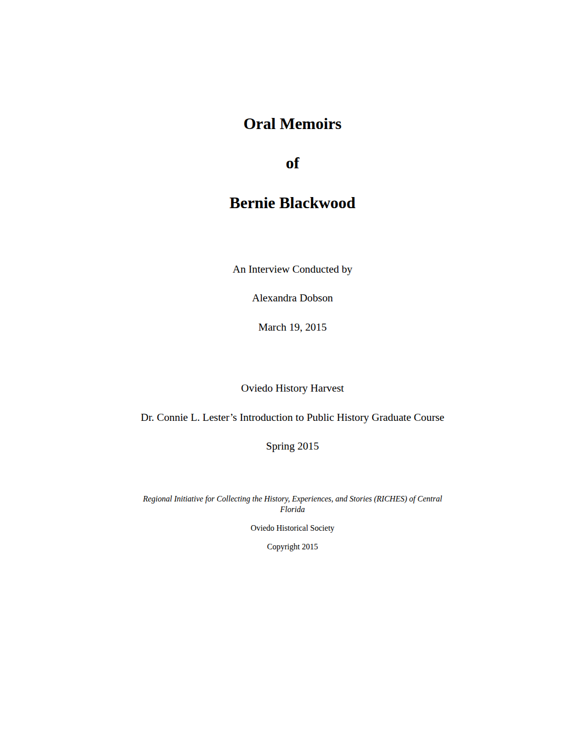Oral Memoirs
of
Bernie Blackwood
An Interview Conducted by
Alexandra Dobson
March 19, 2015
Oviedo History Harvest
Dr. Connie L. Lester’s Introduction to Public History Graduate Course
Spring 2015
Regional Initiative for Collecting the History, Experiences, and Stories (RICHES) of Central Florida
Oviedo Historical Society
Copyright 2015